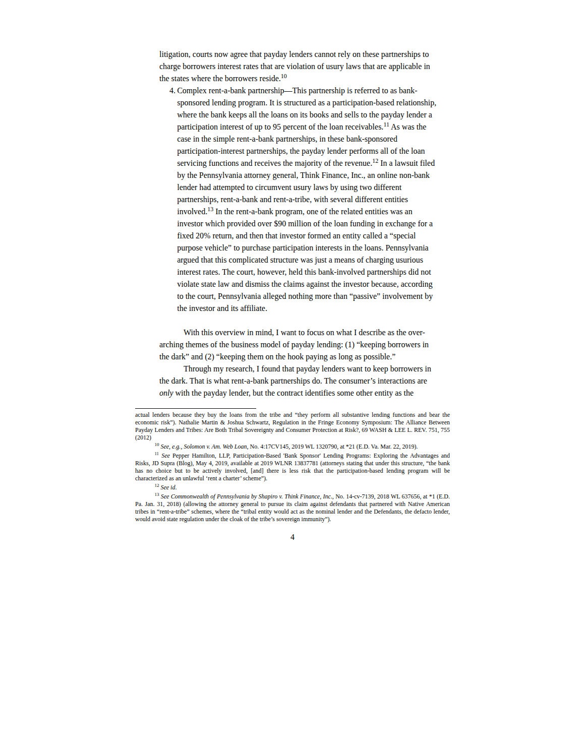litigation, courts now agree that payday lenders cannot rely on these partnerships to charge borrowers interest rates that are violation of usury laws that are applicable in the states where the borrowers reside.10
4. Complex rent-a-bank partnership—This partnership is referred to as bank-sponsored lending program. It is structured as a participation-based relationship, where the bank keeps all the loans on its books and sells to the payday lender a participation interest of up to 95 percent of the loan receivables.11 As was the case in the simple rent-a-bank partnerships, in these bank-sponsored participation-interest partnerships, the payday lender performs all of the loan servicing functions and receives the majority of the revenue.12 In a lawsuit filed by the Pennsylvania attorney general, Think Finance, Inc., an online non-bank lender had attempted to circumvent usury laws by using two different partnerships, rent-a-bank and rent-a-tribe, with several different entities involved.13 In the rent-a-bank program, one of the related entities was an investor which provided over $90 million of the loan funding in exchange for a fixed 20% return, and then that investor formed an entity called a “special purpose vehicle” to purchase participation interests in the loans. Pennsylvania argued that this complicated structure was just a means of charging usurious interest rates. The court, however, held this bank-involved partnerships did not violate state law and dismiss the claims against the investor because, according to the court, Pennsylvania alleged nothing more than “passive” involvement by the investor and its affiliate.
With this overview in mind, I want to focus on what I describe as the over-arching themes of the business model of payday lending: (1) “keeping borrowers in the dark” and (2) “keeping them on the hook paying as long as possible.”
Through my research, I found that payday lenders want to keep borrowers in the dark. That is what rent-a-bank partnerships do. The consumer’s interactions are only with the payday lender, but the contract identifies some other entity as the
actual lenders because they buy the loans from the tribe and “they perform all substantive lending functions and bear the economic risk”). Nathalie Martin & Joshua Schwartz, Regulation in the Fringe Economy Symposium: The Alliance Between Payday Lenders and Tribes: Are Both Tribal Sovereignty and Consumer Protection at Risk?, 69 WASH & LEE L. REV. 751, 755 (2012)
10 See, e.g., Solomon v. Am. Web Loan, No. 4:17CV145, 2019 WL 1320790, at *21 (E.D. Va. Mar. 22, 2019).
11 See Pepper Hamilton, LLP, Participation-Based 'Bank Sponsor' Lending Programs: Exploring the Advantages and Risks, JD Supra (Blog), May 4, 2019, available at 2019 WLNR 13837781 (attorneys stating that under this structure, “the bank has no choice but to be actively involved, [and] there is less risk that the participation-based lending program will be characterized as an unlawful ‘rent a charter’ scheme”).
12 See id.
13 See Commonwealth of Pennsylvania by Shapiro v. Think Finance, Inc., No. 14-cv-7139, 2018 WL 637656, at *1 (E.D. Pa. Jan. 31, 2018) (allowing the attorney general to pursue its claim against defendants that partnered with Native American tribes in “rent-a-tribe” schemes, where the “tribal entity would act as the nominal lender and the Defendants, the defacto lender, would avoid state regulation under the cloak of the tribe’s sovereign immunity”).
4